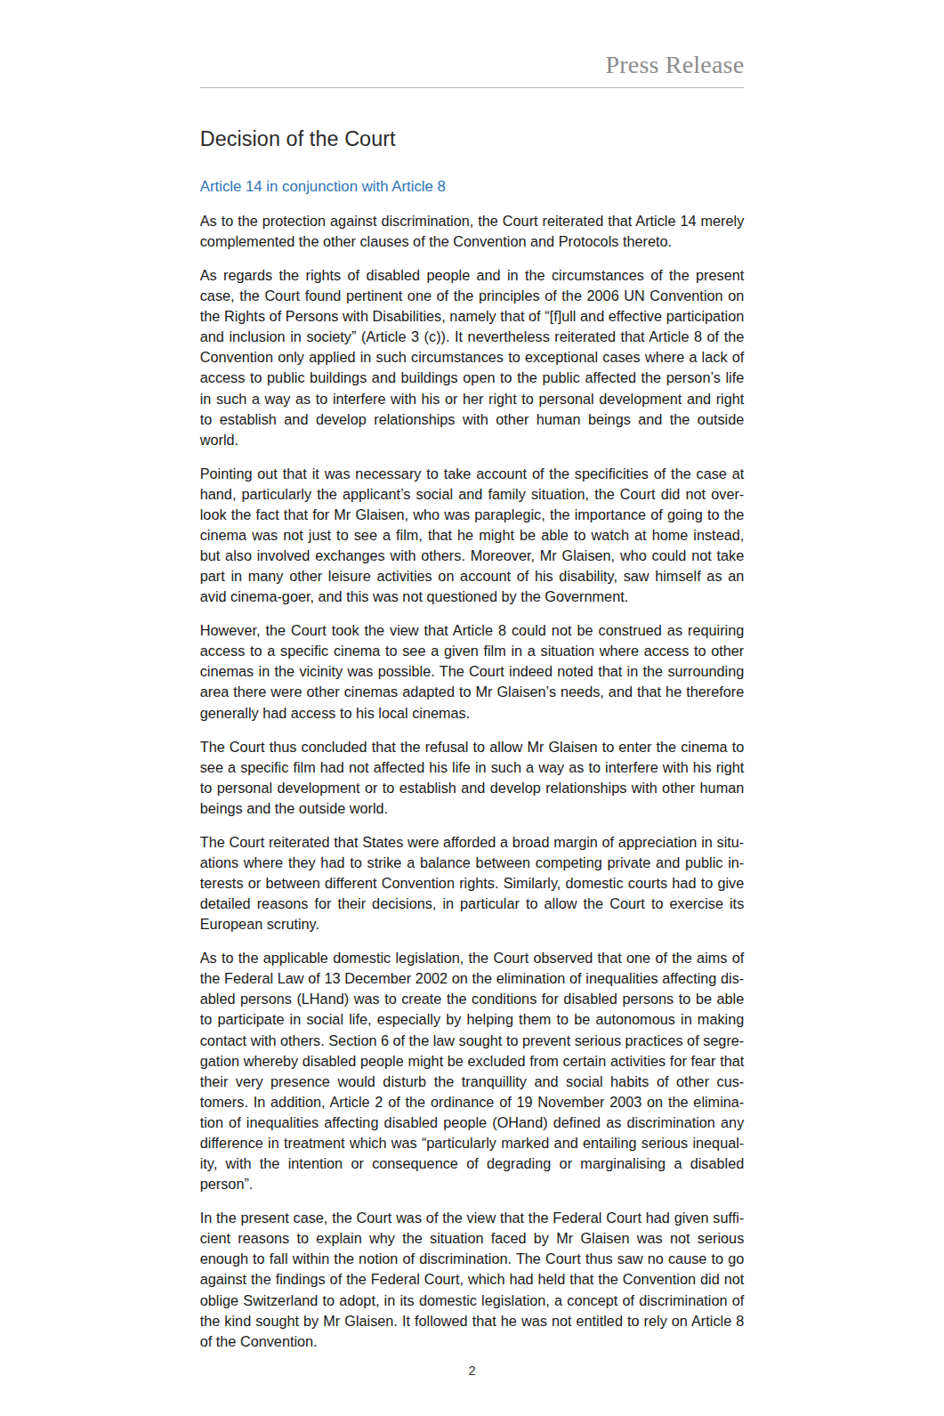Press Release
Decision of the Court
Article 14 in conjunction with Article 8
As to the protection against discrimination, the Court reiterated that Article 14 merely complemented the other clauses of the Convention and Protocols thereto.
As regards the rights of disabled people and in the circumstances of the present case, the Court found pertinent one of the principles of the 2006 UN Convention on the Rights of Persons with Disabilities, namely that of “[f]ull and effective participation and inclusion in society” (Article 3 (c)). It nevertheless reiterated that Article 8 of the Convention only applied in such circumstances to exceptional cases where a lack of access to public buildings and buildings open to the public affected the person’s life in such a way as to interfere with his or her right to personal development and right to establish and develop relationships with other human beings and the outside world.
Pointing out that it was necessary to take account of the specificities of the case at hand, particularly the applicant’s social and family situation, the Court did not overlook the fact that for Mr Glaisen, who was paraplegic, the importance of going to the cinema was not just to see a film, that he might be able to watch at home instead, but also involved exchanges with others. Moreover, Mr Glaisen, who could not take part in many other leisure activities on account of his disability, saw himself as an avid cinema-goer, and this was not questioned by the Government.
However, the Court took the view that Article 8 could not be construed as requiring access to a specific cinema to see a given film in a situation where access to other cinemas in the vicinity was possible. The Court indeed noted that in the surrounding area there were other cinemas adapted to Mr Glaisen’s needs, and that he therefore generally had access to his local cinemas.
The Court thus concluded that the refusal to allow Mr Glaisen to enter the cinema to see a specific film had not affected his life in such a way as to interfere with his right to personal development or to establish and develop relationships with other human beings and the outside world.
The Court reiterated that States were afforded a broad margin of appreciation in situations where they had to strike a balance between competing private and public interests or between different Convention rights. Similarly, domestic courts had to give detailed reasons for their decisions, in particular to allow the Court to exercise its European scrutiny.
As to the applicable domestic legislation, the Court observed that one of the aims of the Federal Law of 13 December 2002 on the elimination of inequalities affecting disabled persons (LHand) was to create the conditions for disabled persons to be able to participate in social life, especially by helping them to be autonomous in making contact with others. Section 6 of the law sought to prevent serious practices of segregation whereby disabled people might be excluded from certain activities for fear that their very presence would disturb the tranquillity and social habits of other customers. In addition, Article 2 of the ordinance of 19 November 2003 on the elimination of inequalities affecting disabled people (OHand) defined as discrimination any difference in treatment which was “particularly marked and entailing serious inequality, with the intention or consequence of degrading or marginalising a disabled person”.
In the present case, the Court was of the view that the Federal Court had given sufficient reasons to explain why the situation faced by Mr Glaisen was not serious enough to fall within the notion of discrimination. The Court thus saw no cause to go against the findings of the Federal Court, which had held that the Convention did not oblige Switzerland to adopt, in its domestic legislation, a concept of discrimination of the kind sought by Mr Glaisen. It followed that he was not entitled to rely on Article 8 of the Convention.
2